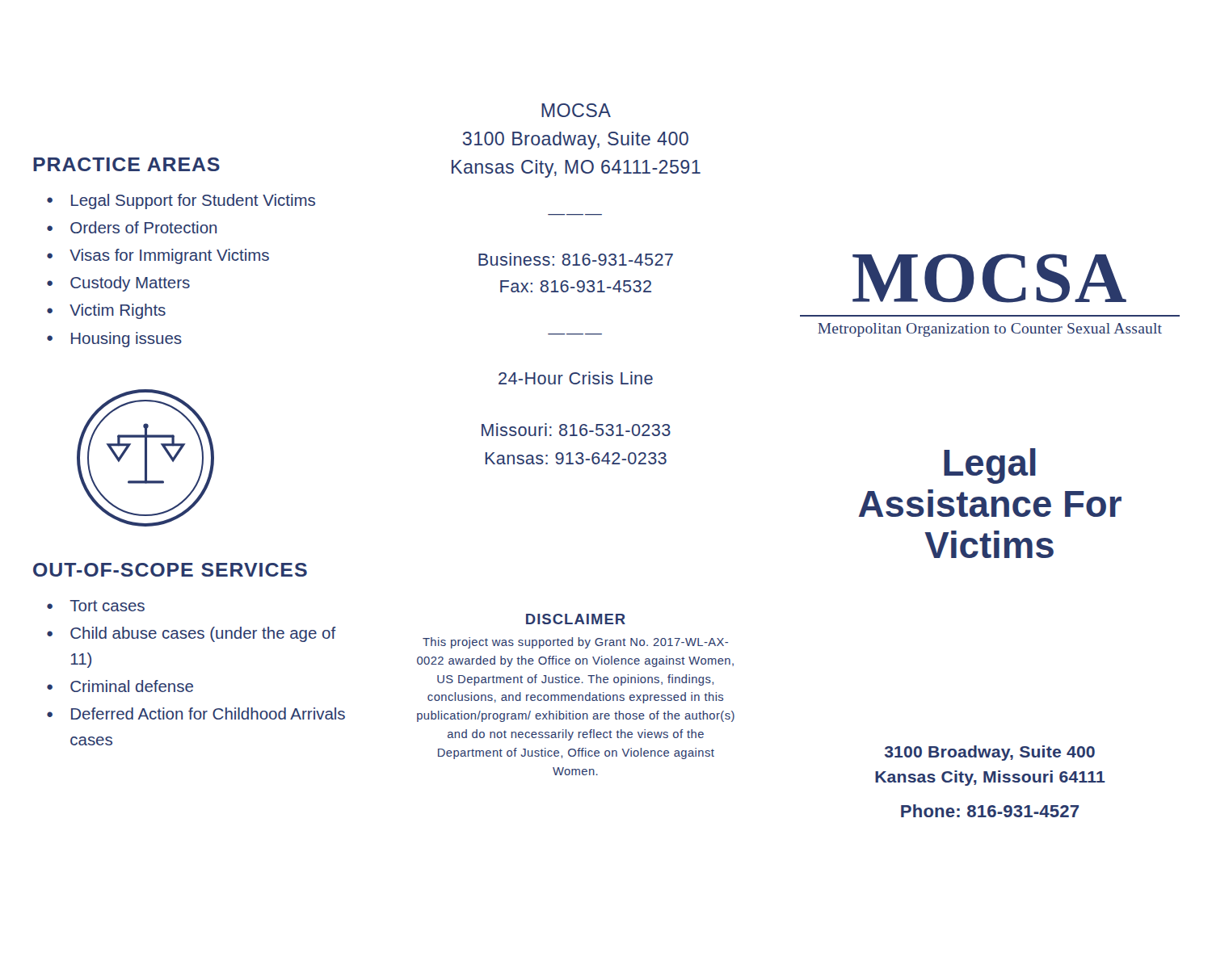PRACTICE AREAS
Legal Support for Student Victims
Orders of Protection
Visas for Immigrant Victims
Custody Matters
Victim Rights
Housing issues
OUT-OF-SCOPE SERVICES
Tort cases
Child abuse cases (under the age of 11)
Criminal defense
Deferred Action for Childhood Arrivals cases
MOCSA
3100 Broadway, Suite 400
Kansas City, MO 64111-2591
———
Business: 816-931-4527
Fax: 816-931-4532
———
24-Hour Crisis Line
Missouri: 816-531-0233
Kansas: 913-642-0233
DISCLAIMER
This project was supported by Grant No. 2017-WL-AX-0022 awarded by the Office on Violence against Women, US Department of Justice. The opinions, findings, conclusions, and recommendations expressed in this publication/program/ exhibition are those of the author(s) and do not necessarily reflect the views of the Department of Justice, Office on Violence against Women.
MOCSA
Metropolitan Organization to Counter Sexual Assault
Legal
Assistance For
Victims
3100 Broadway, Suite 400
Kansas City, Missouri 64111 Phone: 816-931-4527